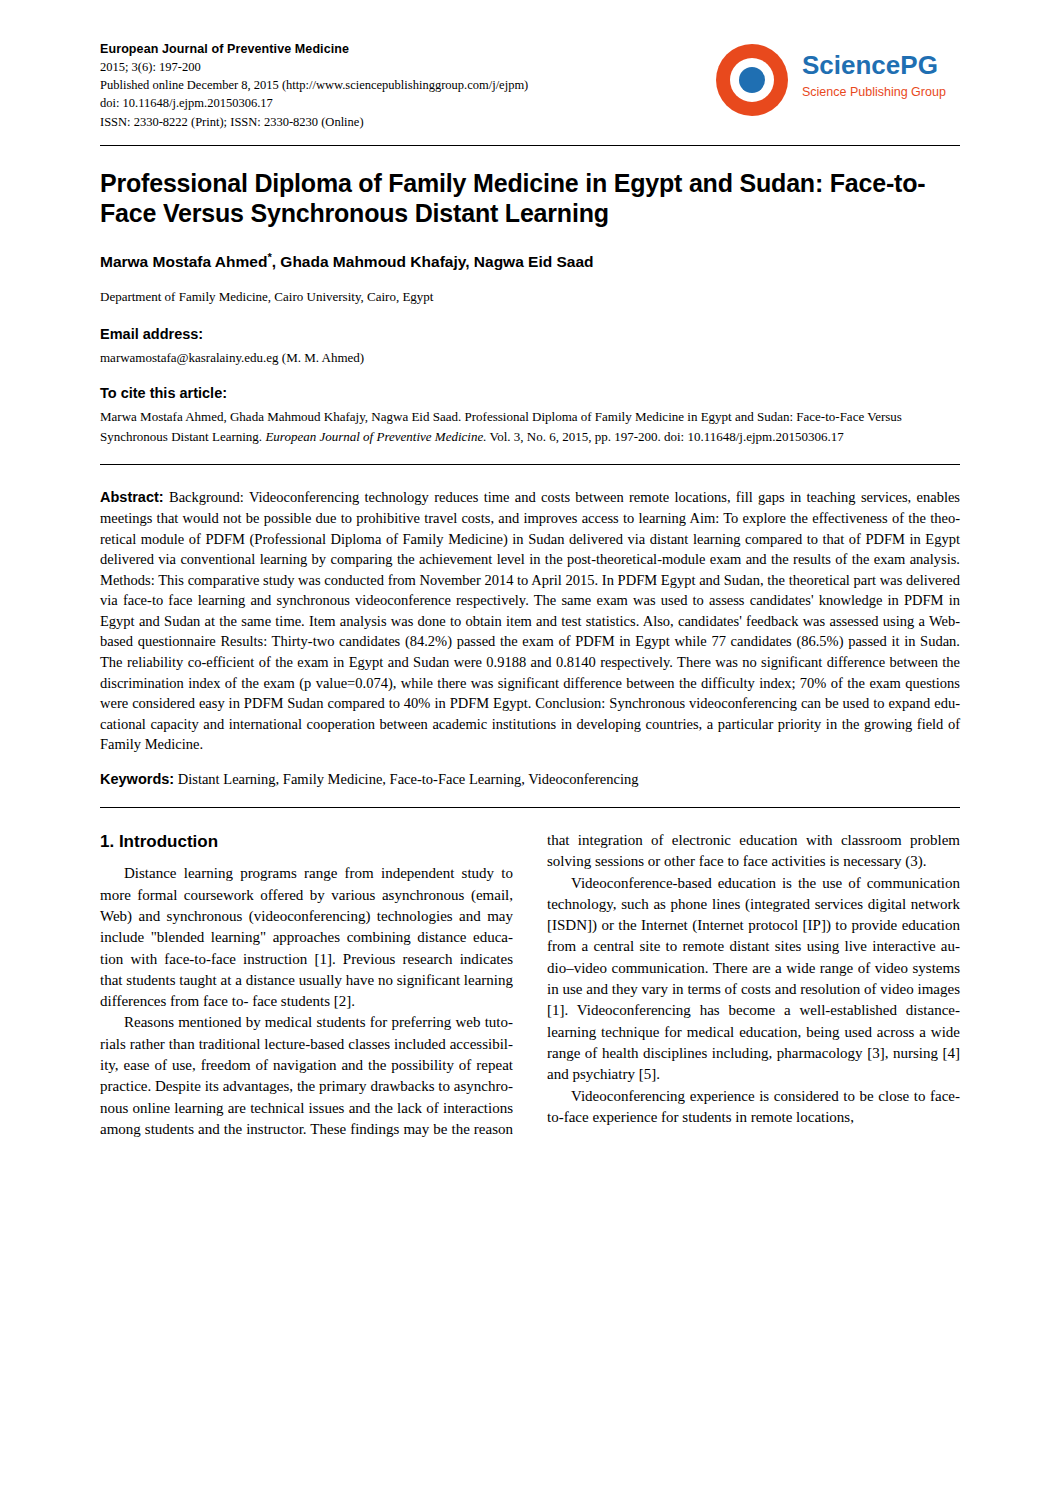European Journal of Preventive Medicine
2015; 3(6): 197-200
Published online December 8, 2015 (http://www.sciencepublishinggroup.com/j/ejpm)
doi: 10.11648/j.ejpm.20150306.17
ISSN: 2330-8222 (Print); ISSN: 2330-8230 (Online)
SciencePG — Science Publishing Group SciencePG Science Publishing Group
Professional Diploma of Family Medicine in Egypt and Sudan: Face-to-Face Versus Synchronous Distant Learning
Marwa Mostafa Ahmed*, Ghada Mahmoud Khafajy, Nagwa Eid Saad
Department of Family Medicine, Cairo University, Cairo, Egypt
Email address:
marwamostafa@kasralainy.edu.eg (M. M. Ahmed)
To cite this article:
Marwa Mostafa Ahmed, Ghada Mahmoud Khafajy, Nagwa Eid Saad. Professional Diploma of Family Medicine in Egypt and Sudan: Face-to-Face Versus Synchronous Distant Learning. European Journal of Preventive Medicine. Vol. 3, No. 6, 2015, pp. 197-200. doi: 10.11648/j.ejpm.20150306.17
Abstract: Background: Videoconferencing technology reduces time and costs between remote locations, fill gaps in teaching services, enables meetings that would not be possible due to prohibitive travel costs, and improves access to learning Aim: To explore the effectiveness of the theoretical module of PDFM (Professional Diploma of Family Medicine) in Sudan delivered via distant learning compared to that of PDFM in Egypt delivered via conventional learning by comparing the achievement level in the post-theoretical-module exam and the results of the exam analysis. Methods: This comparative study was conducted from November 2014 to April 2015. In PDFM Egypt and Sudan, the theoretical part was delivered via face-to face learning and synchronous videoconference respectively. The same exam was used to assess candidates' knowledge in PDFM in Egypt and Sudan at the same time. Item analysis was done to obtain item and test statistics. Also, candidates' feedback was assessed using a Web-based questionnaire Results: Thirty-two candidates (84.2%) passed the exam of PDFM in Egypt while 77 candidates (86.5%) passed it in Sudan. The reliability co-efficient of the exam in Egypt and Sudan were 0.9188 and 0.8140 respectively. There was no significant difference between the discrimination index of the exam (p value=0.074), while there was significant difference between the difficulty index; 70% of the exam questions were considered easy in PDFM Sudan compared to 40% in PDFM Egypt. Conclusion: Synchronous videoconferencing can be used to expand educational capacity and international cooperation between academic institutions in developing countries, a particular priority in the growing field of Family Medicine.
Keywords: Distant Learning, Family Medicine, Face-to-Face Learning, Videoconferencing
1. Introduction
Distance learning programs range from independent study to more formal coursework offered by various asynchronous (email, Web) and synchronous (videoconferencing) technologies and may include "blended learning" approaches combining distance education with face-to-face instruction [1]. Previous research indicates that students taught at a distance usually have no significant learning differences from face to- face students [2].
Reasons mentioned by medical students for preferring web tutorials rather than traditional lecture-based classes included accessibility, ease of use, freedom of navigation and the possibility of repeat practice. Despite its advantages, the primary drawbacks to asynchronous online learning are technical issues and the lack of interactions among students and the instructor. These findings may be the reason that integration of electronic education with classroom problem solving sessions or other face to face activities is necessary (3).
Videoconference-based education is the use of communication technology, such as phone lines (integrated services digital network [ISDN]) or the Internet (Internet protocol [IP]) to provide education from a central site to remote distant sites using live interactive audio–video communication. There are a wide range of video systems in use and they vary in terms of costs and resolution of video images [1]. Videoconferencing has become a well-established distance-learning technique for medical education, being used across a wide range of health disciplines including, pharmacology [3], nursing [4] and psychiatry [5].
Videoconferencing experience is considered to be close to face-to-face experience for students in remote locations,